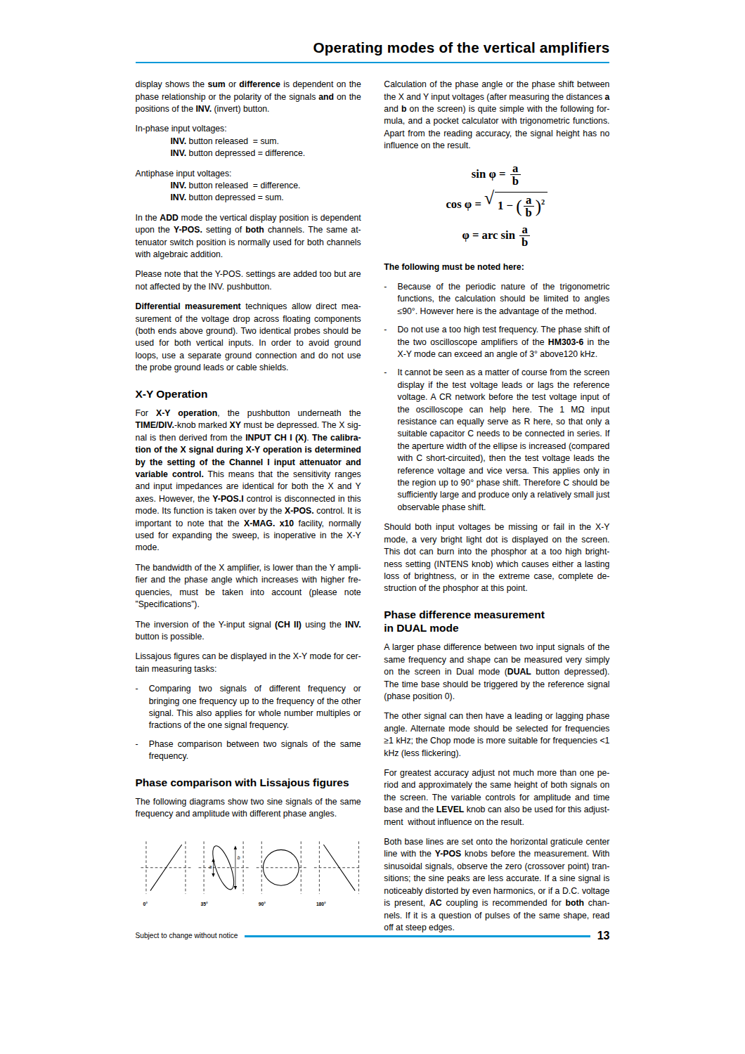Operating modes of the vertical amplifiers
display shows the sum or difference is dependent on the phase relationship or the polarity of the signals and on the positions of the INV. (invert) button.
In-phase input voltages:
INV. button released = sum.
INV. button depressed = difference.
Antiphase input voltages:
INV. button released = difference.
INV. button depressed = sum.
In the ADD mode the vertical display position is dependent upon the Y-POS. setting of both channels. The same attenuator switch position is normally used for both channels with algebraic addition.
Please note that the Y-POS. settings are added too but are not affected by the INV. pushbutton.
Differential measurement techniques allow direct measurement of the voltage drop across floating components (both ends above ground). Two identical probes should be used for both vertical inputs. In order to avoid ground loops, use a separate ground connection and do not use the probe ground leads or cable shields.
X-Y Operation
For X-Y operation, the pushbutton underneath the TIME/DIV.-knob marked XY must be depressed. The X signal is then derived from the INPUT CH I (X). The calibration of the X signal during X-Y operation is determined by the setting of the Channel I input attenuator and variable control. This means that the sensitivity ranges and input impedances are identical for both the X and Y axes. However, the Y-POS.I control is disconnected in this mode. Its function is taken over by the X-POS. control. It is important to note that the X-MAG. x10 facility, normally used for expanding the sweep, is inoperative in the X-Y mode.
The bandwidth of the X amplifier, is lower than the Y amplifier and the phase angle which increases with higher frequencies, must be taken into account (please note ”Specifications”).
The inversion of the Y-input signal (CH II) using the INV. button is possible.
Lissajous figures can be displayed in the X-Y mode for certain measuring tasks:
Comparing two signals of different frequency or bringing one frequency up to the frequency of the other signal. This also applies for whole number multiples or fractions of the one signal frequency.
Phase comparison between two signals of the same frequency.
Phase comparison with Lissajous figures
The following diagrams show two sine signals of the same frequency and amplitude with different phase angles.
a b 0° 35° 90° 180°
Calculation of the phase angle or the phase shift between the X and Y input voltages (after measuring the distances a and b on the screen) is quite simple with the following formula, and a pocket calculator with trigonometric functions. Apart from the reading accuracy, the signal height has no influence on the result.
sin φ = ab
cos φ = 1 − (ab)2
φ = arc sin ab
The following must be noted here:
Because of the periodic nature of the trigonometric functions, the calculation should be limited to angles ≤90°. However here is the advantage of the method.
Do not use a too high test frequency. The phase shift of the two oscilloscope amplifiers of the HM303-6 in the X-Y mode can exceed an angle of 3° above120 kHz.
It cannot be seen as a matter of course from the screen display if the test voltage leads or lags the reference voltage. A CR network before the test voltage input of the oscilloscope can help here. The 1 MΩ input resistance can equally serve as R here, so that only a suitable capacitor C needs to be connected in series. If the aperture width of the ellipse is increased (compared with C short-circuited), then the test voltage leads the reference voltage and vice versa. This applies only in the region up to 90° phase shift. Therefore C should be sufficiently large and produce only a relatively small just observable phase shift.
Should both input voltages be missing or fail in the X-Y mode, a very bright light dot is displayed on the screen. This dot can burn into the phosphor at a too high brightness setting (INTENS knob) which causes either a lasting loss of brightness, or in the extreme case, complete destruction of the phosphor at this point.
Phase difference measurement
in DUAL mode
A larger phase difference between two input signals of the same frequency and shape can be measured very simply on the screen in Dual mode (DUAL button depressed). The time base should be triggered by the reference signal (phase position 0).
The other signal can then have a leading or lagging phase angle. Alternate mode should be selected for frequencies ≥1 kHz; the Chop mode is more suitable for frequencies <1 kHz (less flickering).
For greatest accuracy adjust not much more than one period and approximately the same height of both signals on the screen. The variable controls for amplitude and time base and the LEVEL knob can also be used for this adjustment without influence on the result.
Both base lines are set onto the horizontal graticule center line with the Y-POS knobs before the measurement. With sinusoidal signals, observe the zero (crossover point) transitions; the sine peaks are less accurate. If a sine signal is noticeably distorted by even harmonics, or if a D.C. voltage is present, AC coupling is recommended for both channels. If it is a question of pulses of the same shape, read off at steep edges.
Subject to change without notice 13